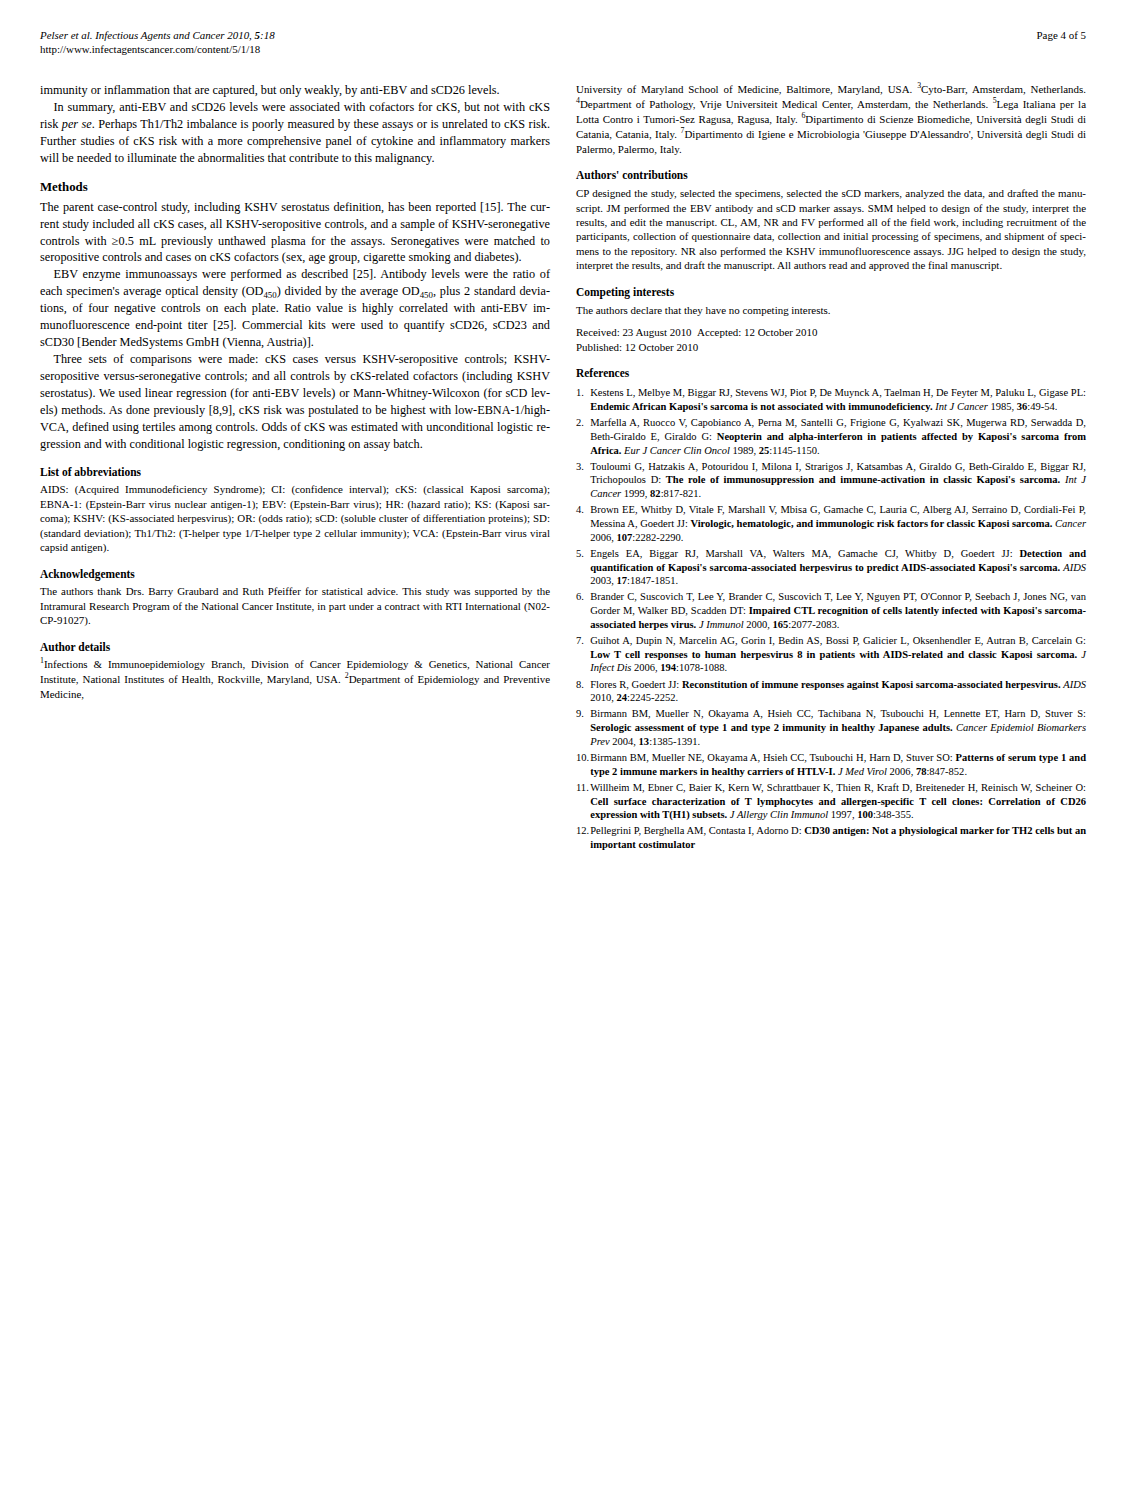Pelser et al. Infectious Agents and Cancer 2010, 5:18
http://www.infectagentscancer.com/content/5/1/18
Page 4 of 5
immunity or inflammation that are captured, but only weakly, by anti-EBV and sCD26 levels.
In summary, anti-EBV and sCD26 levels were associated with cofactors for cKS, but not with cKS risk per se. Perhaps Th1/Th2 imbalance is poorly measured by these assays or is unrelated to cKS risk. Further studies of cKS risk with a more comprehensive panel of cytokine and inflammatory markers will be needed to illuminate the abnormalities that contribute to this malignancy.
Methods
The parent case-control study, including KSHV serostatus definition, has been reported [15]. The current study included all cKS cases, all KSHV-seropositive controls, and a sample of KSHV-seronegative controls with ≥0.5 mL previously unthawed plasma for the assays. Seronegatives were matched to seropositive controls and cases on cKS cofactors (sex, age group, cigarette smoking and diabetes).
EBV enzyme immunoassays were performed as described [25]. Antibody levels were the ratio of each specimen's average optical density (OD450) divided by the average OD450, plus 2 standard deviations, of four negative controls on each plate. Ratio value is highly correlated with anti-EBV immunofluorescence end-point titer [25]. Commercial kits were used to quantify sCD26, sCD23 and sCD30 [Bender MedSystems GmbH (Vienna, Austria)].
Three sets of comparisons were made: cKS cases versus KSHV-seropositive controls; KSHV-seropositive versus-seronegative controls; and all controls by cKS-related cofactors (including KSHV serostatus). We used linear regression (for anti-EBV levels) or Mann-Whitney-Wilcoxon (for sCD levels) methods. As done previously [8,9], cKS risk was postulated to be highest with low-EBNA-1/high-VCA, defined using tertiles among controls. Odds of cKS was estimated with unconditional logistic regression and with conditional logistic regression, conditioning on assay batch.
List of abbreviations
AIDS: (Acquired Immunodeficiency Syndrome); CI: (confidence interval); cKS: (classical Kaposi sarcoma); EBNA-1: (Epstein-Barr virus nuclear antigen-1); EBV: (Epstein-Barr virus); HR: (hazard ratio); KS: (Kaposi sarcoma); KSHV: (KS-associated herpesvirus); OR: (odds ratio); sCD: (soluble cluster of differentiation proteins); SD: (standard deviation); Th1/Th2: (T-helper type 1/T-helper type 2 cellular immunity); VCA: (Epstein-Barr virus viral capsid antigen).
Acknowledgements
The authors thank Drs. Barry Graubard and Ruth Pfeiffer for statistical advice. This study was supported by the Intramural Research Program of the National Cancer Institute, in part under a contract with RTI International (N02-CP-91027).
Author details
1Infections & Immunoepidemiology Branch, Division of Cancer Epidemiology & Genetics, National Cancer Institute, National Institutes of Health, Rockville, Maryland, USA. 2Department of Epidemiology and Preventive Medicine,
University of Maryland School of Medicine, Baltimore, Maryland, USA. 3Cyto-Barr, Amsterdam, Netherlands. 4Department of Pathology, Vrije Universiteit Medical Center, Amsterdam, the Netherlands. 5Lega Italiana per la Lotta Contro i Tumori-Sez Ragusa, Ragusa, Italy. 6Dipartimento di Scienze Biomediche, Università degli Studi di Catania, Catania, Italy. 7Dipartimento di Igiene e Microbiologia 'Giuseppe D'Alessandro', Università degli Studi di Palermo, Palermo, Italy.
Authors' contributions
CP designed the study, selected the specimens, selected the sCD markers, analyzed the data, and drafted the manuscript. JM performed the EBV antibody and sCD marker assays. SMM helped to design of the study, interpret the results, and edit the manuscript. CL, AM, NR and FV performed all of the field work, including recruitment of the participants, collection of questionnaire data, collection and initial processing of specimens, and shipment of specimens to the repository. NR also performed the KSHV immunofluorescence assays. JJG helped to design the study, interpret the results, and draft the manuscript. All authors read and approved the final manuscript.
Competing interests
The authors declare that they have no competing interests.
Received: 23 August 2010 Accepted: 12 October 2010
Published: 12 October 2010
References
Kestens L, Melbye M, Biggar RJ, Stevens WJ, Piot P, De Muynck A, Taelman H, De Feyter M, Paluku L, Gigase PL: Endemic African Kaposi's sarcoma is not associated with immunodeficiency. Int J Cancer 1985, 36:49-54.
Marfella A, Ruocco V, Capobianco A, Perna M, Santelli G, Frigione G, Kyalwazi SK, Mugerwa RD, Serwadda D, Beth-Giraldo E, Giraldo G: Neopterin and alpha-interferon in patients affected by Kaposi's sarcoma from Africa. Eur J Cancer Clin Oncol 1989, 25:1145-1150.
Touloumi G, Hatzakis A, Potouridou I, Milona I, Strarigos J, Katsambas A, Giraldo G, Beth-Giraldo E, Biggar RJ, Trichopoulos D: The role of immunosuppression and immune-activation in classic Kaposi's sarcoma. Int J Cancer 1999, 82:817-821.
Brown EE, Whitby D, Vitale F, Marshall V, Mbisa G, Gamache C, Lauria C, Alberg AJ, Serraino D, Cordiali-Fei P, Messina A, Goedert JJ: Virologic, hematologic, and immunologic risk factors for classic Kaposi sarcoma. Cancer 2006, 107:2282-2290.
Engels EA, Biggar RJ, Marshall VA, Walters MA, Gamache CJ, Whitby D, Goedert JJ: Detection and quantification of Kaposi's sarcoma-associated herpesvirus to predict AIDS-associated Kaposi's sarcoma. AIDS 2003, 17:1847-1851.
Brander C, Suscovich T, Lee Y, Brander C, Suscovich T, Lee Y, Nguyen PT, O'Connor P, Seebach J, Jones NG, van Gorder M, Walker BD, Scadden DT: Impaired CTL recognition of cells latently infected with Kaposi's sarcoma-associated herpes virus. J Immunol 2000, 165:2077-2083.
Guihot A, Dupin N, Marcelin AG, Gorin I, Bedin AS, Bossi P, Galicier L, Oksenhendler E, Autran B, Carcelain G: Low T cell responses to human herpesvirus 8 in patients with AIDS-related and classic Kaposi sarcoma. J Infect Dis 2006, 194:1078-1088.
Flores R, Goedert JJ: Reconstitution of immune responses against Kaposi sarcoma-associated herpesvirus. AIDS 2010, 24:2245-2252.
Birmann BM, Mueller N, Okayama A, Hsieh CC, Tachibana N, Tsubouchi H, Lennette ET, Harn D, Stuver S: Serologic assessment of type 1 and type 2 immunity in healthy Japanese adults. Cancer Epidemiol Biomarkers Prev 2004, 13:1385-1391.
Birmann BM, Mueller NE, Okayama A, Hsieh CC, Tsubouchi H, Harn D, Stuver SO: Patterns of serum type 1 and type 2 immune markers in healthy carriers of HTLV-I. J Med Virol 2006, 78:847-852.
Willheim M, Ebner C, Baier K, Kern W, Schrattbauer K, Thien R, Kraft D, Breiteneder H, Reinisch W, Scheiner O: Cell surface characterization of T lymphocytes and allergen-specific T cell clones: Correlation of CD26 expression with T(H1) subsets. J Allergy Clin Immunol 1997, 100:348-355.
Pellegrini P, Berghella AM, Contasta I, Adorno D: CD30 antigen: Not a physiological marker for TH2 cells but an important costimulator